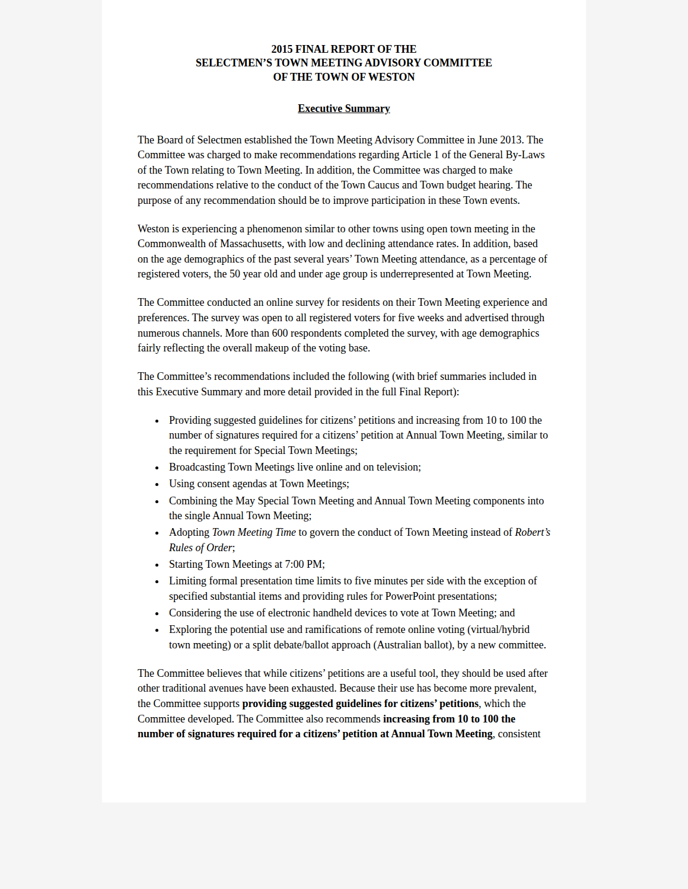2015 Final Report of the Selectmen’s Town Meeting Advisory Committee of the Town of Weston
Executive Summary
The Board of Selectmen established the Town Meeting Advisory Committee in June 2013. The Committee was charged to make recommendations regarding Article 1 of the General By-Laws of the Town relating to Town Meeting. In addition, the Committee was charged to make recommendations relative to the conduct of the Town Caucus and Town budget hearing. The purpose of any recommendation should be to improve participation in these Town events.
Weston is experiencing a phenomenon similar to other towns using open town meeting in the Commonwealth of Massachusetts, with low and declining attendance rates. In addition, based on the age demographics of the past several years’ Town Meeting attendance, as a percentage of registered voters, the 50 year old and under age group is underrepresented at Town Meeting.
The Committee conducted an online survey for residents on their Town Meeting experience and preferences. The survey was open to all registered voters for five weeks and advertised through numerous channels. More than 600 respondents completed the survey, with age demographics fairly reflecting the overall makeup of the voting base.
The Committee’s recommendations included the following (with brief summaries included in this Executive Summary and more detail provided in the full Final Report):
Providing suggested guidelines for citizens’ petitions and increasing from 10 to 100 the number of signatures required for a citizens’ petition at Annual Town Meeting, similar to the requirement for Special Town Meetings;
Broadcasting Town Meetings live online and on television;
Using consent agendas at Town Meetings;
Combining the May Special Town Meeting and Annual Town Meeting components into the single Annual Town Meeting;
Adopting Town Meeting Time to govern the conduct of Town Meeting instead of Robert’s Rules of Order;
Starting Town Meetings at 7:00 PM;
Limiting formal presentation time limits to five minutes per side with the exception of specified substantial items and providing rules for PowerPoint presentations;
Considering the use of electronic handheld devices to vote at Town Meeting; and
Exploring the potential use and ramifications of remote online voting (virtual/hybrid town meeting) or a split debate/ballot approach (Australian ballot), by a new committee.
The Committee believes that while citizens’ petitions are a useful tool, they should be used after other traditional avenues have been exhausted. Because their use has become more prevalent, the Committee supports providing suggested guidelines for citizens’ petitions, which the Committee developed. The Committee also recommends increasing from 10 to 100 the number of signatures required for a citizens’ petition at Annual Town Meeting, consistent